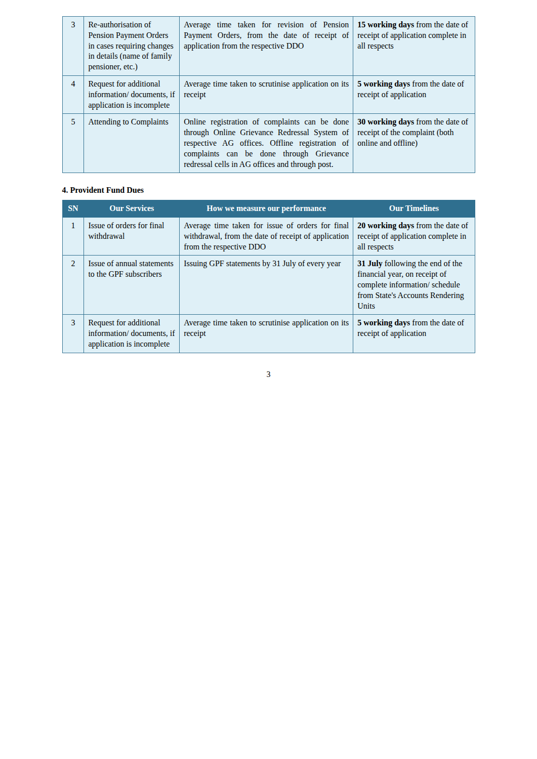| 3 | Re-authorisation of Pension Payment Orders in cases requiring changes in details (name of family pensioner, etc.) | Average time taken for revision of Pension Payment Orders, from the date of receipt of application from the respective DDO | 15 working days from the date of receipt of application complete in all respects |
| 4 | Request for additional information/ documents, if application is incomplete | Average time taken to scrutinise application on its receipt | 5 working days from the date of receipt of application |
| 5 | Attending to Complaints | Online registration of complaints can be done through Online Grievance Redressal System of respective AG offices. Offline registration of complaints can be done through Grievance redressal cells in AG offices and through post. | 30 working days from the date of receipt of the complaint (both online and offline) |
4. Provident Fund Dues
| SN | Our Services | How we measure our performance | Our Timelines |
| --- | --- | --- | --- |
| 1 | Issue of orders for final withdrawal | Average time taken for issue of orders for final withdrawal, from the date of receipt of application from the respective DDO | 20 working days from the date of receipt of application complete in all respects |
| 2 | Issue of annual statements to the GPF subscribers | Issuing GPF statements by 31 July of every year | 31 July following the end of the financial year, on receipt of complete information/ schedule from State's Accounts Rendering Units |
| 3 | Request for additional information/ documents, if application is incomplete | Average time taken to scrutinise application on its receipt | 5 working days from the date of receipt of application |
3